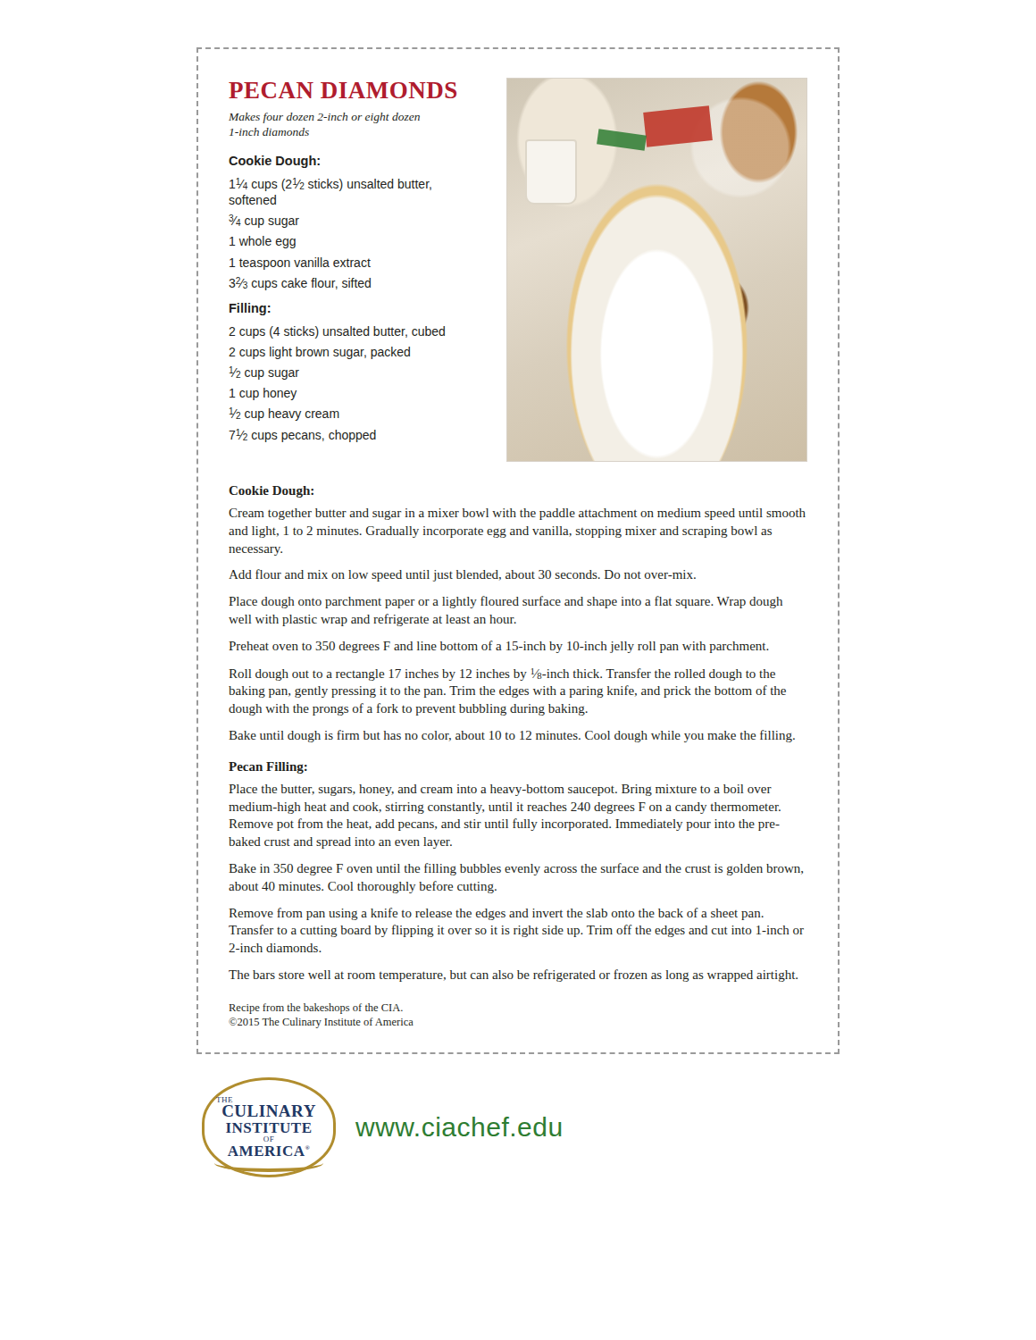PECAN DIAMONDS
Makes four dozen 2-inch or eight dozen
1-inch diamonds
Cookie Dough:
11⁄4 cups (21⁄2 sticks) unsalted butter, softened
3⁄4 cup sugar
1 whole egg
1 teaspoon vanilla extract
32⁄3 cups cake flour, sifted
Filling:
2 cups (4 sticks) unsalted butter, cubed
2 cups light brown sugar, packed
1⁄2 cup sugar
1 cup honey
1⁄2 cup heavy cream
71⁄2 cups pecans, chopped
Cookie Dough:
Cream together butter and sugar in a mixer bowl with the paddle attachment on medium speed until smooth and light, 1 to 2 minutes. Gradually incorporate egg and vanilla, stopping mixer and scraping bowl as necessary.
Add flour and mix on low speed until just blended, about 30 seconds. Do not over-mix.
Place dough onto parchment paper or a lightly floured surface and shape into a flat square. Wrap dough well with plastic wrap and refrigerate at least an hour.
Preheat oven to 350 degrees F and line bottom of a 15-inch by 10-inch jelly roll pan with parchment.
Roll dough out to a rectangle 17 inches by 12 inches by 1⁄8-inch thick. Transfer the rolled dough to the baking pan, gently pressing it to the pan. Trim the edges with a paring knife, and prick the bottom of the dough with the prongs of a fork to prevent bubbling during baking.
Bake until dough is firm but has no color, about 10 to 12 minutes. Cool dough while you make the filling.
Pecan Filling:
Place the butter, sugars, honey, and cream into a heavy-bottom saucepot. Bring mixture to a boil over medium-high heat and cook, stirring constantly, until it reaches 240 degrees F on a candy thermometer. Remove pot from the heat, add pecans, and stir until fully incorporated. Immediately pour into the pre-baked crust and spread into an even layer.
Bake in 350 degree F oven until the filling bubbles evenly across the surface and the crust is golden brown, about 40 minutes. Cool thoroughly before cutting.
Remove from pan using a knife to release the edges and invert the slab onto the back of a sheet pan. Transfer to a cutting board by flipping it over so it is right side up. Trim off the edges and cut into 1-inch or 2-inch diamonds.
The bars store well at room temperature, but can also be refrigerated or frozen as long as wrapped airtight.
Recipe from the bakeshops of the CIA.
©2015 The Culinary Institute of America
THE CULINARY INSTITUTE OF AMERICA®
www.ciachef.edu